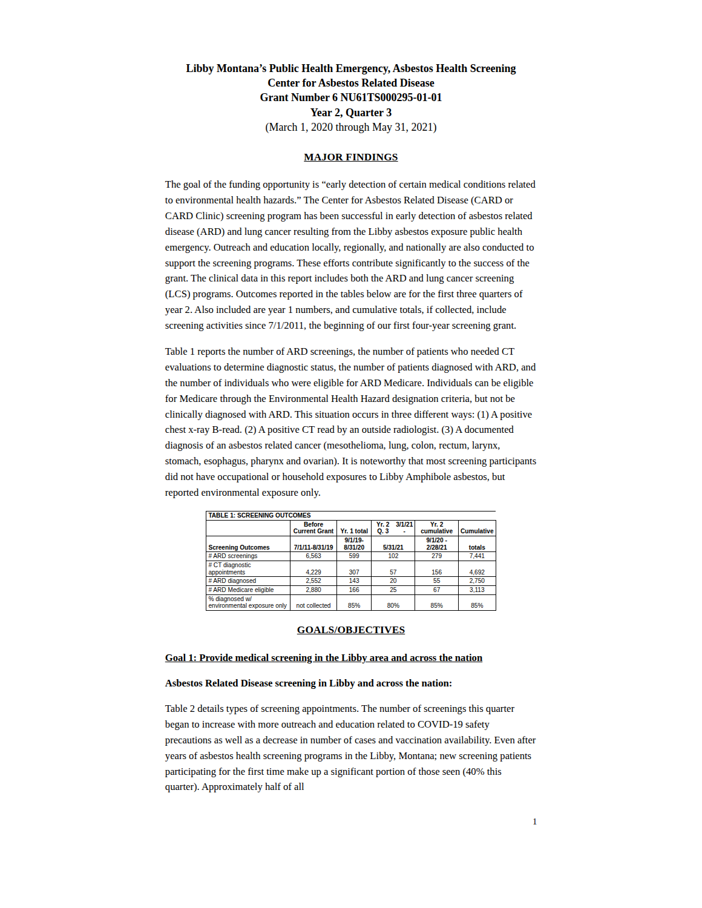Libby Montana’s Public Health Emergency, Asbestos Health Screening
Center for Asbestos Related Disease
Grant Number 6 NU61TS000295-01-01
Year 2, Quarter 3
(March 1, 2020 through May 31, 2021)
MAJOR FINDINGS
The goal of the funding opportunity is “early detection of certain medical conditions related to environmental health hazards.” The Center for Asbestos Related Disease (CARD or CARD Clinic) screening program has been successful in early detection of asbestos related disease (ARD) and lung cancer resulting from the Libby asbestos exposure public health emergency. Outreach and education locally, regionally, and nationally are also conducted to support the screening programs. These efforts contribute significantly to the success of the grant. The clinical data in this report includes both the ARD and lung cancer screening (LCS) programs. Outcomes reported in the tables below are for the first three quarters of year 2. Also included are year 1 numbers, and cumulative totals, if collected, include screening activities since 7/1/2011, the beginning of our first four-year screening grant.
Table 1 reports the number of ARD screenings, the number of patients who needed CT evaluations to determine diagnostic status, the number of patients diagnosed with ARD, and the number of individuals who were eligible for ARD Medicare. Individuals can be eligible for Medicare through the Environmental Health Hazard designation criteria, but not be clinically diagnosed with ARD. This situation occurs in three different ways: (1) A positive chest x-ray B-read. (2) A positive CT read by an outside radiologist. (3) A documented diagnosis of an asbestos related cancer (mesothelioma, lung, colon, rectum, larynx, stomach, esophagus, pharynx and ovarian). It is noteworthy that most screening participants did not have occupational or household exposures to Libby Amphibole asbestos, but reported environmental exposure only.
| TABLE 1: SCREENING OUTCOMES | | | | |
| --- | --- | --- | --- | --- |
| | Before Current Grant | Yr. 1 total | Yr. 2 Q. 3 3/1/21 - | Yr. 2 cumulative | Cumulative |
| Screening Outcomes | 7/1/11-8/31/19 | 9/1/19- 8/31/20 | 5/31/21 | 9/1/20 - 2/28/21 | totals |
| # ARD screenings | 6,563 | 599 | 102 | 279 | 7,441 |
| # CT diagnostic appointments | 4,229 | 307 | 57 | 156 | 4,692 |
| # ARD diagnosed | 2,552 | 143 | 20 | 55 | 2,750 |
| # ARD Medicare eligible | 2,880 | 166 | 25 | 67 | 3,113 |
| % diagnosed w/ environmental exposure only | not collected | 85% | 80% | 85% | 85% |
GOALS/OBJECTIVES
Goal 1: Provide medical screening in the Libby area and across the nation
Asbestos Related Disease screening in Libby and across the nation:
Table 2 details types of screening appointments. The number of screenings this quarter began to increase with more outreach and education related to COVID-19 safety precautions as well as a decrease in number of cases and vaccination availability. Even after years of asbestos health screening programs in the Libby, Montana; new screening patients participating for the first time make up a significant portion of those seen (40% this quarter). Approximately half of all
1